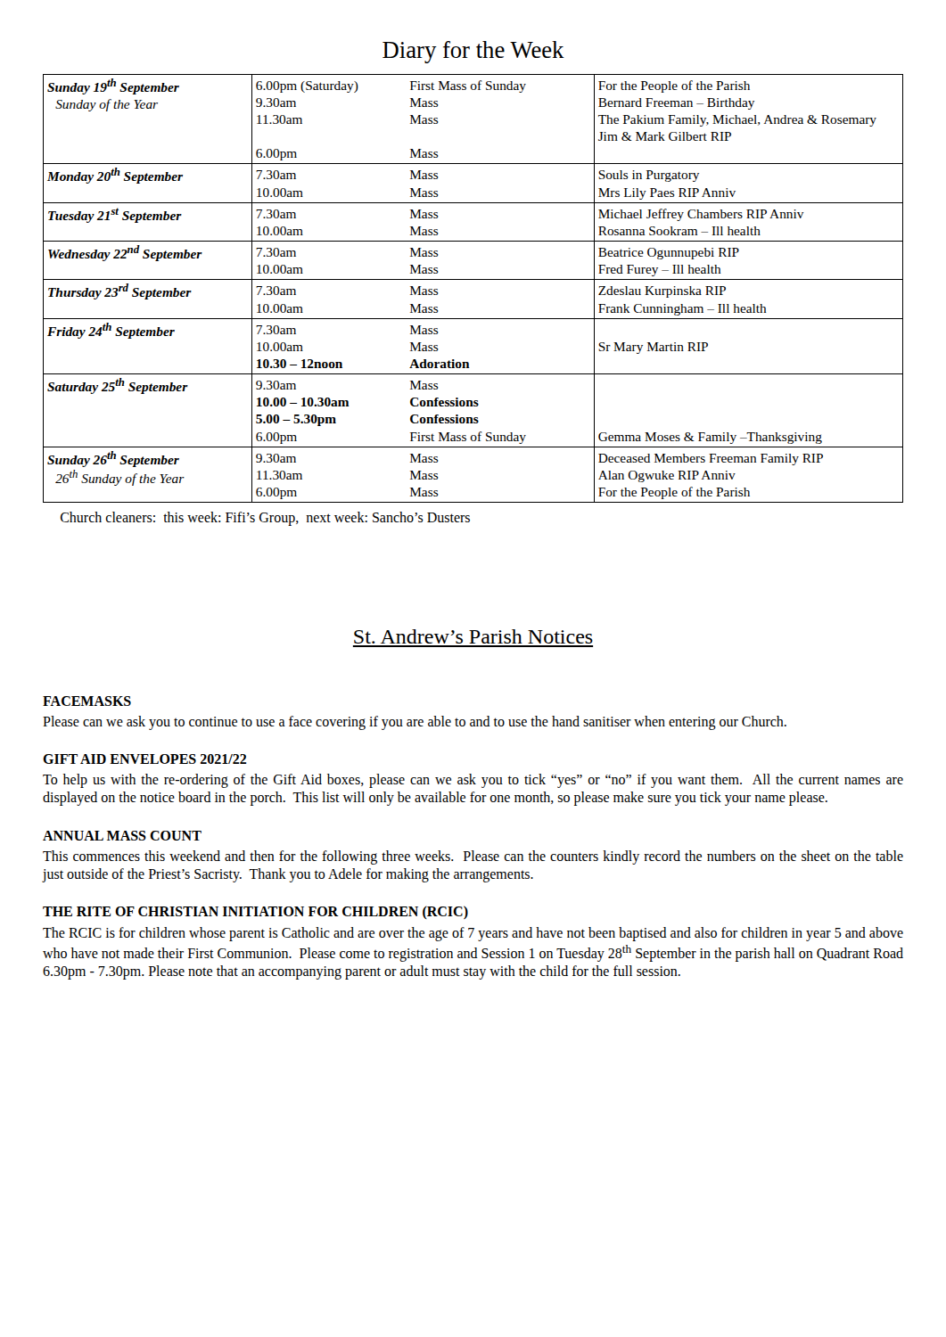Diary for the Week
| Sunday 19 th September Sunday of the Year | 6.00pm (Saturday) First Mass of Sunday 9.30am Mass 11.30am Mass 6.00pm Mass | For the People of the Parish Bernard Freeman – Birthday The Pakium Family, Michael, Andrea & Rosemary Jim & Mark Gilbert RIP |
| Monday 20 th September | 7.30am Mass 10.00am Mass | Souls in Purgatory Mrs Lily Paes RIP Anniv |
| Tuesday 21 st September | 7.30am Mass 10.00am Mass | Michael Jeffrey Chambers RIP Anniv Rosanna Sookram – Ill health |
| Wednesday 22 nd September | 7.30am Mass 10.00am Mass | Beatrice Ogunnupebi RIP Fred Furey – Ill health |
| Thursday 23 rd September | 7.30am Mass 10.00am Mass | Zdeslau Kurpinska RIP Frank Cunningham – Ill health |
| Friday 24 th September | 7.30am Mass 10.00am Mass 10.30 – 12noon Adoration | Sr Mary Martin RIP |
| Saturday 25 th September | 9.30am Mass 10.00 – 10.30am Confessions 5.00 – 5.30pm Confessions 6.00pm First Mass of Sunday | Gemma Moses & Family –Thanksgiving |
| Sunday 26 th September 26 th Sunday of the Year | 9.30am Mass 11.30am Mass 6.00pm Mass | Deceased Members Freeman Family RIP Alan Ogwuke RIP Anniv For the People of the Parish |
Church cleaners: this week: Fifi’s Group, next week: Sancho’s Dusters
St. Andrew’s Parish Notices
FACEMASKS
Please can we ask you to continue to use a face covering if you are able to and to use the hand sanitiser when entering our Church.
GIFT AID ENVELOPES 2021/22
To help us with the re-ordering of the Gift Aid boxes, please can we ask you to tick “yes” or “no” if you want them. All the current names are displayed on the notice board in the porch. This list will only be available for one month, so please make sure you tick your name please.
ANNUAL MASS COUNT
This commences this weekend and then for the following three weeks. Please can the counters kindly record the numbers on the sheet on the table just outside of the Priest’s Sacristy. Thank you to Adele for making the arrangements.
THE RITE OF CHRISTIAN INITIATION FOR CHILDREN (RCIC)
The RCIC is for children whose parent is Catholic and are over the age of 7 years and have not been baptised and also for children in year 5 and above who have not made their First Communion. Please come to registration and Session 1 on Tuesday 28th September in the parish hall on Quadrant Road 6.30pm - 7.30pm. Please note that an accompanying parent or adult must stay with the child for the full session.